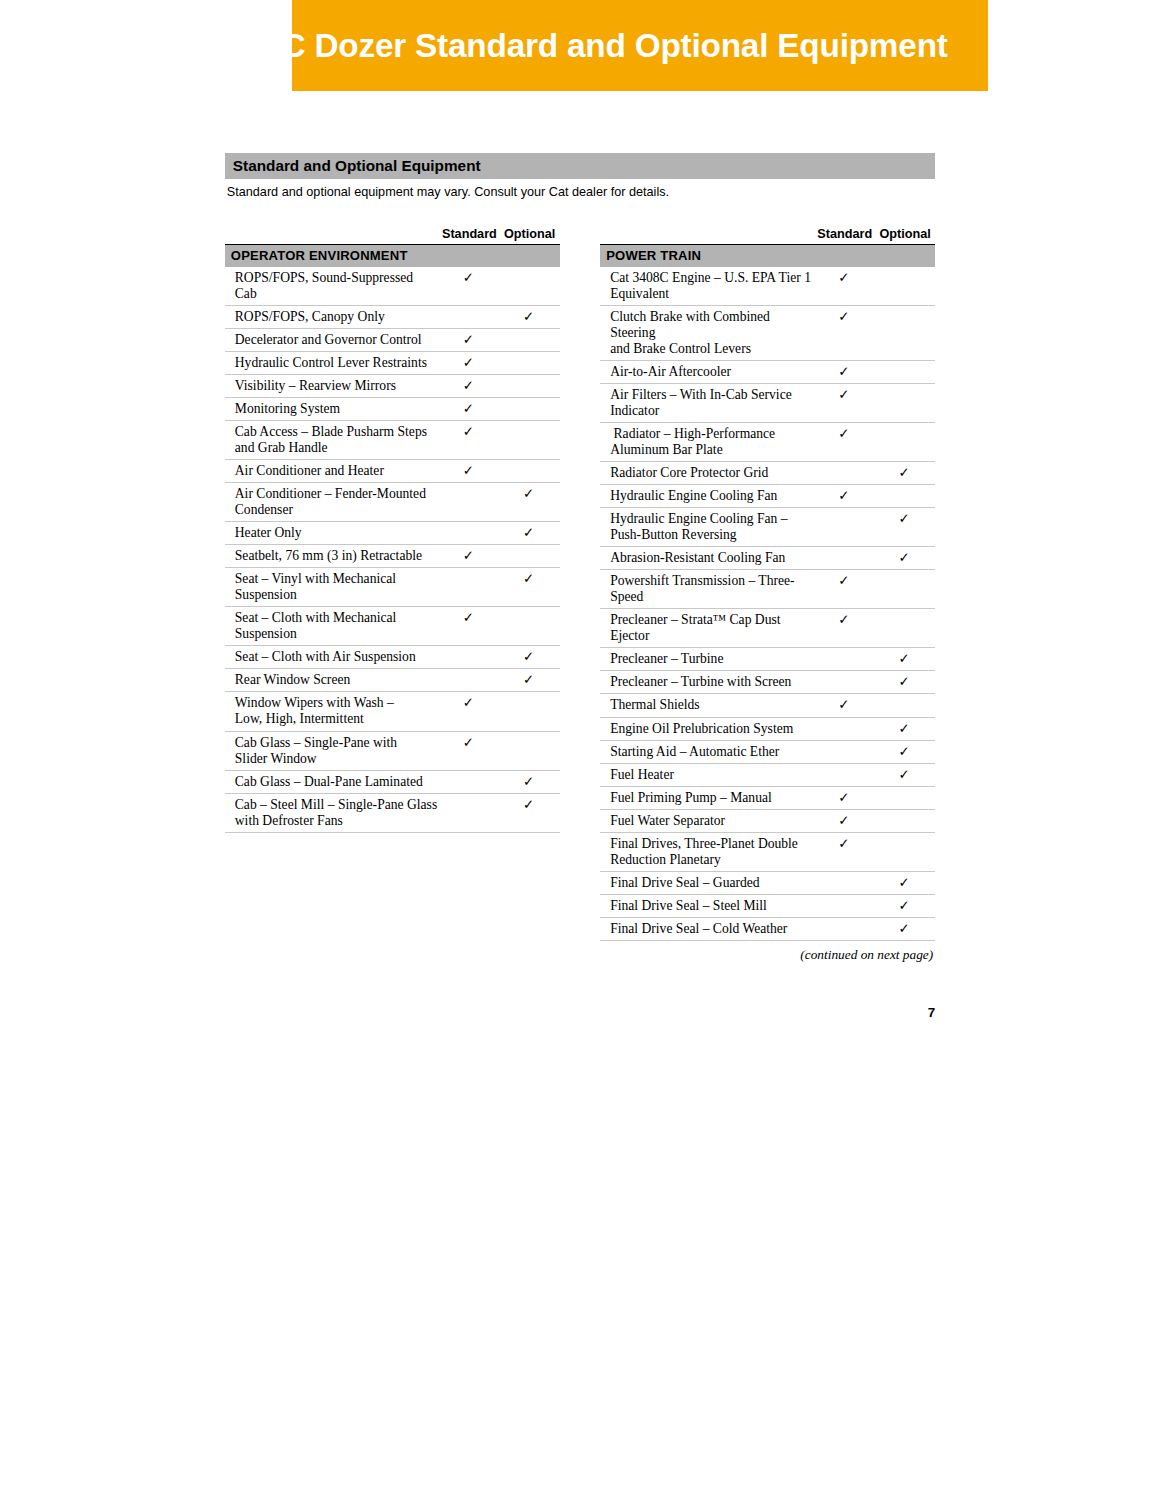D9 GC Dozer Standard and Optional Equipment
Standard and Optional Equipment
Standard and optional equipment may vary. Consult your Cat dealer for details.
| | Standard | Optional |
| --- | --- | --- |
| OPERATOR ENVIRONMENT |
| ROPS/FOPS, Sound-Suppressed Cab | | |
| ROPS/FOPS, Canopy Only | | |
| Decelerator and Governor Control | | |
| Hydraulic Control Lever Restraints | | |
| Visibility – Rearview Mirrors | | |
| Monitoring System | | |
| Cab Access – Blade Pusharm Steps and Grab Handle | | |
| Air Conditioner and Heater | | |
| Air Conditioner – Fender-Mounted Condenser | | |
| Heater Only | | |
| Seatbelt, 76 mm (3 in) Retractable | | |
| Seat – Vinyl with Mechanical Suspension | | |
| Seat – Cloth with Mechanical Suspension | | |
| Seat – Cloth with Air Suspension | | |
| Rear Window Screen | | |
| Window Wipers with Wash – Low, High, Intermittent | | |
| Cab Glass – Single-Pane with Slider Window | | |
| Cab Glass – Dual-Pane Laminated | | |
| Cab – Steel Mill – Single-Pane Glass with Defroster Fans | | |
| | Standard | Optional |
| --- | --- | --- |
| POWER TRAIN |
| Cat 3408C Engine – U.S. EPA Tier 1 Equivalent | | |
| Clutch Brake with Combined Steering and Brake Control Levers | | |
| Air-to-Air Aftercooler | | |
| Air Filters – With In-Cab Service Indicator | | |
| Radiator – High-Performance Aluminum Bar Plate | | |
| Radiator Core Protector Grid | | |
| Hydraulic Engine Cooling Fan | | |
| Hydraulic Engine Cooling Fan – Push-Button Reversing | | |
| Abrasion-Resistant Cooling Fan | | |
| Powershift Transmission – Three-Speed | | |
| Precleaner – Strata™ Cap Dust Ejector | | |
| Precleaner – Turbine | | |
| Precleaner – Turbine with Screen | | |
| Thermal Shields | | |
| Engine Oil Prelubrication System | | |
| Starting Aid – Automatic Ether | | |
| Fuel Heater | | |
| Fuel Priming Pump – Manual | | |
| Fuel Water Separator | | |
| Final Drives, Three-Planet Double Reduction Planetary | | |
| Final Drive Seal – Guarded | | |
| Final Drive Seal – Steel Mill | | |
| Final Drive Seal – Cold Weather | | |
(continued on next page)
7